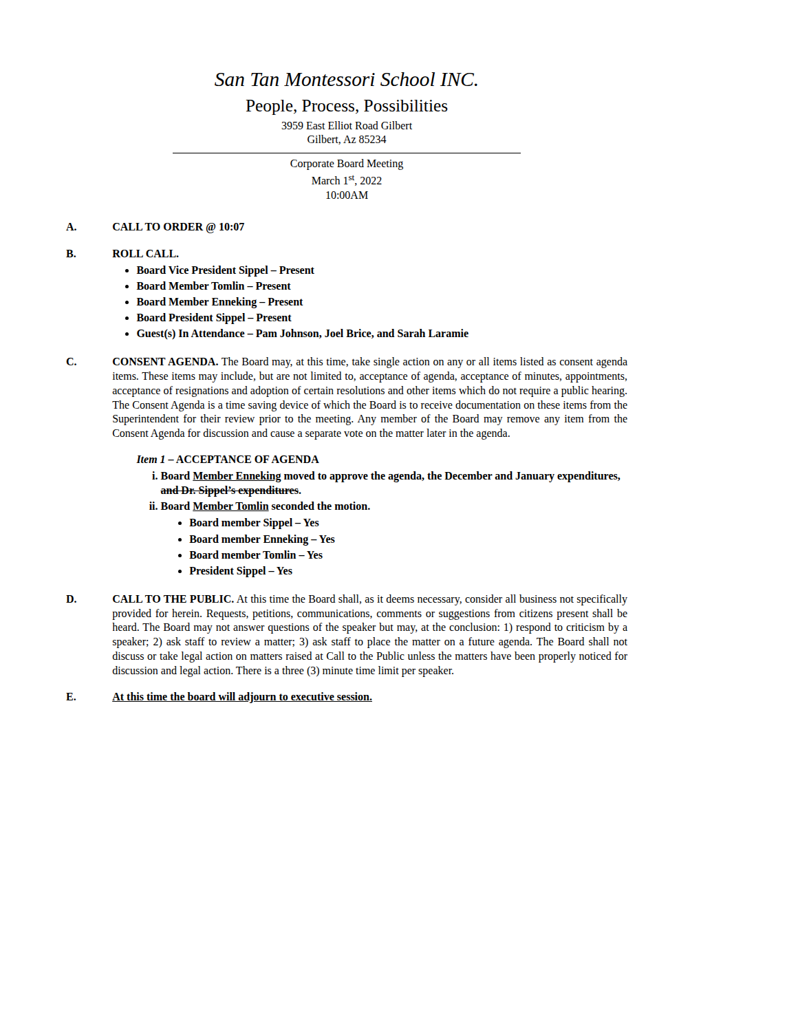San Tan Montessori School INC.
People, Process, Possibilities
3959 East Elliot Road Gilbert
Gilbert, Az 85234
Corporate Board Meeting
March 1st, 2022
10:00AM
A.
CALL TO ORDER @ 10:07
B.
ROLL CALL.
Board Vice President Sippel – Present
Board Member Tomlin – Present
Board Member Enneking – Present
Board President Sippel – Present
Guest(s) In Attendance – Pam Johnson, Joel Brice, and Sarah Laramie
C.
CONSENT AGENDA. The Board may, at this time, take single action on any or all items listed as consent agenda items. These items may include, but are not limited to, acceptance of agenda, acceptance of minutes, appointments, acceptance of resignations and adoption of certain resolutions and other items which do not require a public hearing. The Consent Agenda is a time saving device of which the Board is to receive documentation on these items from the Superintendent for their review prior to the meeting. Any member of the Board may remove any item from the Consent Agenda for discussion and cause a separate vote on the matter later in the agenda.
Item 1 – ACCEPTANCE OF AGENDA
Board Member Enneking moved to approve the agenda, the December and January expenditures, and Dr. Sippel’s expenditures.
Board Member Tomlin seconded the motion.
Board member Sippel – Yes
Board member Enneking – Yes
Board member Tomlin – Yes
President Sippel – Yes
D.
CALL TO THE PUBLIC. At this time the Board shall, as it deems necessary, consider all business not specifically provided for herein. Requests, petitions, communications, comments or suggestions from citizens present shall be heard. The Board may not answer questions of the speaker but may, at the conclusion: 1) respond to criticism by a speaker; 2) ask staff to review a matter; 3) ask staff to place the matter on a future agenda. The Board shall not discuss or take legal action on matters raised at Call to the Public unless the matters have been properly noticed for discussion and legal action. There is a three (3) minute time limit per speaker.
E.
At this time the board will adjourn to executive session.